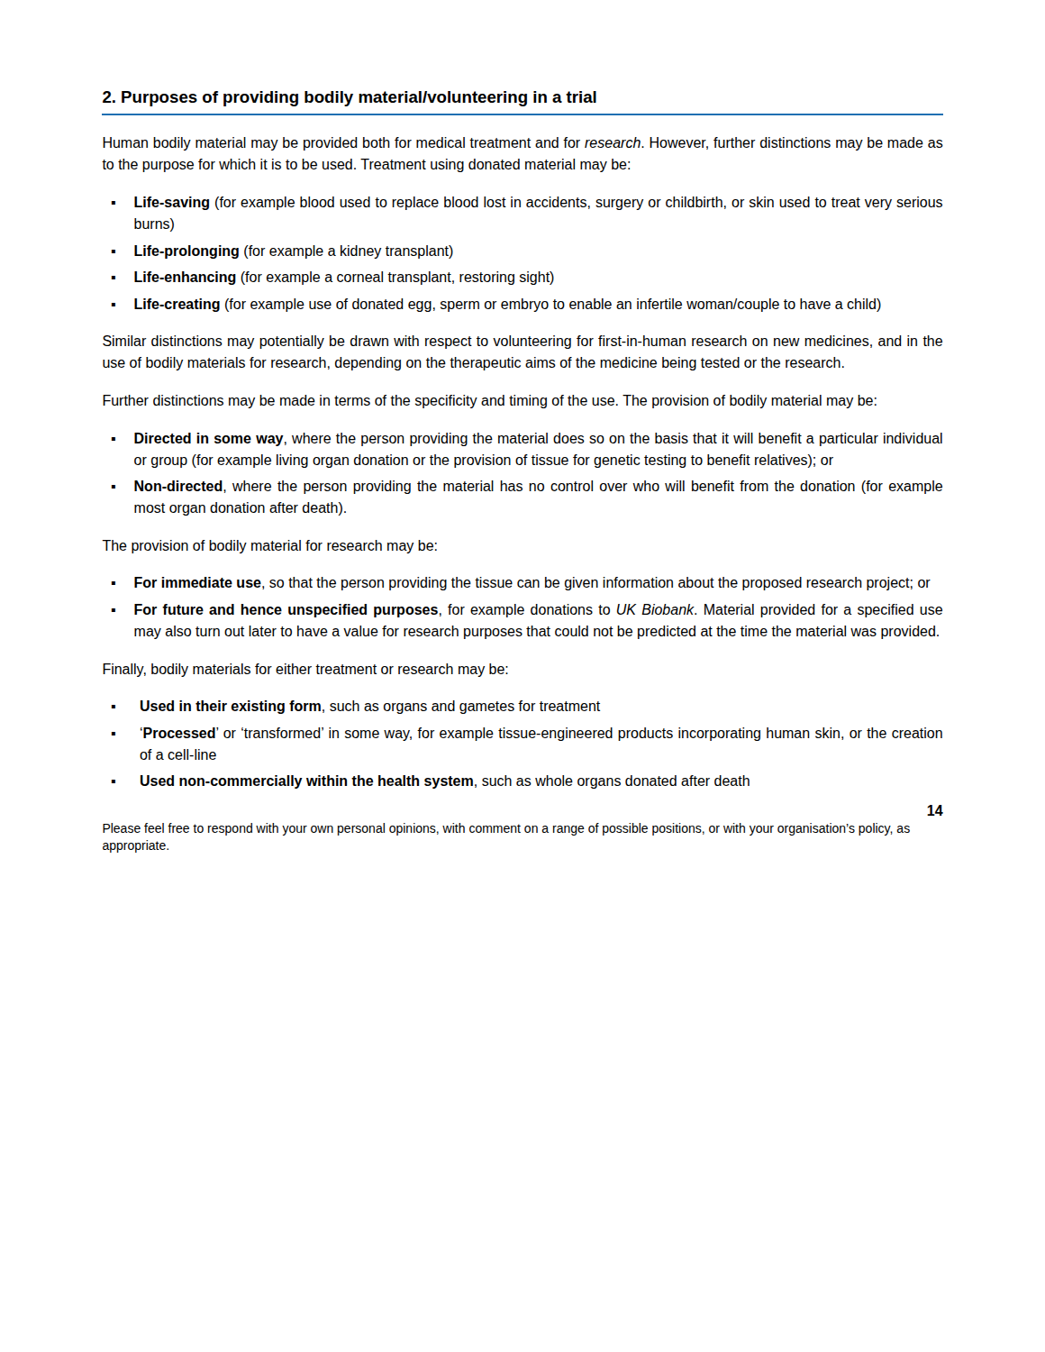2. Purposes of providing bodily material/volunteering in a trial
Human bodily material may be provided both for medical treatment and for research. However, further distinctions may be made as to the purpose for which it is to be used. Treatment using donated material may be:
Life-saving (for example blood used to replace blood lost in accidents, surgery or childbirth, or skin used to treat very serious burns)
Life-prolonging (for example a kidney transplant)
Life-enhancing (for example a corneal transplant, restoring sight)
Life-creating (for example use of donated egg, sperm or embryo to enable an infertile woman/couple to have a child)
Similar distinctions may potentially be drawn with respect to volunteering for first-in-human research on new medicines, and in the use of bodily materials for research, depending on the therapeutic aims of the medicine being tested or the research.
Further distinctions may be made in terms of the specificity and timing of the use. The provision of bodily material may be:
Directed in some way, where the person providing the material does so on the basis that it will benefit a particular individual or group (for example living organ donation or the provision of tissue for genetic testing to benefit relatives); or
Non-directed, where the person providing the material has no control over who will benefit from the donation (for example most organ donation after death).
The provision of bodily material for research may be:
For immediate use, so that the person providing the tissue can be given information about the proposed research project; or
For future and hence unspecified purposes, for example donations to UK Biobank. Material provided for a specified use may also turn out later to have a value for research purposes that could not be predicted at the time the material was provided.
Finally, bodily materials for either treatment or research may be:
Used in their existing form, such as organs and gametes for treatment
‘Processed’ or ‘transformed’ in some way, for example tissue-engineered products incorporating human skin, or the creation of a cell-line
Used non-commercially within the health system, such as whole organs donated after death
14 Please feel free to respond with your own personal opinions, with comment on a range of possible positions, or with your organisation’s policy, as appropriate.